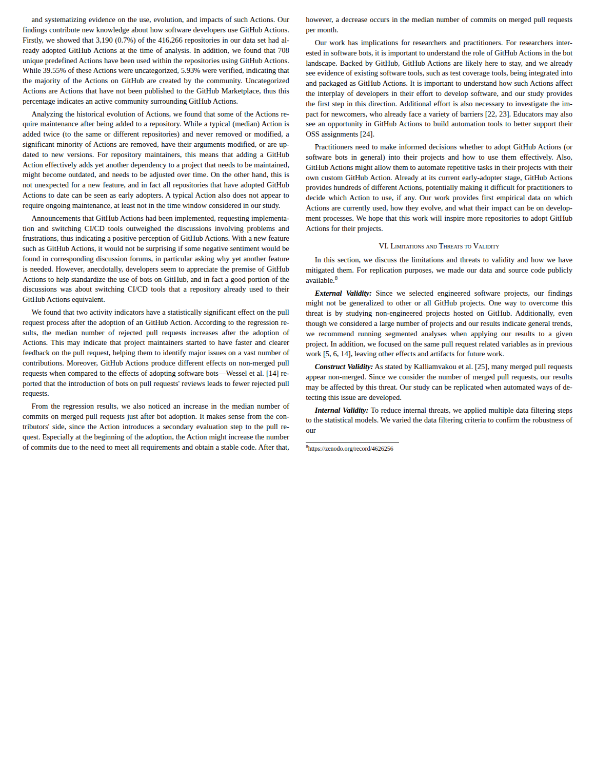and systematizing evidence on the use, evolution, and impacts of such Actions. Our findings contribute new knowledge about how software developers use GitHub Actions. Firstly, we showed that 3,190 (0.7%) of the 416,266 repositories in our data set had already adopted GitHub Actions at the time of analysis. In addition, we found that 708 unique predefined Actions have been used within the repositories using GitHub Actions. While 39.55% of these Actions were uncategorized, 5.93% were verified, indicating that the majority of the Actions on GitHub are created by the community. Uncategorized Actions are Actions that have not been published to the GitHub Marketplace, thus this percentage indicates an active community surrounding GitHub Actions.
Analyzing the historical evolution of Actions, we found that some of the Actions require maintenance after being added to a repository. While a typical (median) Action is added twice (to the same or different repositories) and never removed or modified, a significant minority of Actions are removed, have their arguments modified, or are updated to new versions. For repository maintainers, this means that adding a GitHub Action effectively adds yet another dependency to a project that needs to be maintained, might become outdated, and needs to be adjusted over time. On the other hand, this is not unexpected for a new feature, and in fact all repositories that have adopted GitHub Actions to date can be seen as early adopters. A typical Action also does not appear to require ongoing maintenance, at least not in the time window considered in our study.
Announcements that GitHub Actions had been implemented, requesting implementation and switching CI/CD tools outweighed the discussions involving problems and frustrations, thus indicating a positive perception of GitHub Actions. With a new feature such as GitHub Actions, it would not be surprising if some negative sentiment would be found in corresponding discussion forums, in particular asking why yet another feature is needed. However, anecdotally, developers seem to appreciate the premise of GitHub Actions to help standardize the use of bots on GitHub, and in fact a good portion of the discussions was about switching CI/CD tools that a repository already used to their GitHub Actions equivalent.
We found that two activity indicators have a statistically significant effect on the pull request process after the adoption of an GitHub Action. According to the regression results, the median number of rejected pull requests increases after the adoption of Actions. This may indicate that project maintainers started to have faster and clearer feedback on the pull request, helping them to identify major issues on a vast number of contributions. Moreover, GitHub Actions produce different effects on non-merged pull requests when compared to the effects of adopting software bots—Wessel et al. [14] reported that the introduction of bots on pull requests' reviews leads to fewer rejected pull requests.
From the regression results, we also noticed an increase in the median number of commits on merged pull requests just after bot adoption. It makes sense from the contributors' side, since the Action introduces a secondary evaluation step to the pull request. Especially at the beginning of the adoption, the Action might increase the number of commits due to the need to meet all requirements and obtain a stable code. After that, however, a decrease occurs in the median number of commits on merged pull requests per month.
Our work has implications for researchers and practitioners. For researchers interested in software bots, it is important to understand the role of GitHub Actions in the bot landscape. Backed by GitHub, GitHub Actions are likely here to stay, and we already see evidence of existing software tools, such as test coverage tools, being integrated into and packaged as GitHub Actions. It is important to understand how such Actions affect the interplay of developers in their effort to develop software, and our study provides the first step in this direction. Additional effort is also necessary to investigate the impact for newcomers, who already face a variety of barriers [22, 23]. Educators may also see an opportunity in GitHub Actions to build automation tools to better support their OSS assignments [24].
Practitioners need to make informed decisions whether to adopt GitHub Actions (or software bots in general) into their projects and how to use them effectively. Also, GitHub Actions might allow them to automate repetitive tasks in their projects with their own custom GitHub Action. Already at its current early-adopter stage, GitHub Actions provides hundreds of different Actions, potentially making it difficult for practitioners to decide which Action to use, if any. Our work provides first empirical data on which Actions are currently used, how they evolve, and what their impact can be on development processes. We hope that this work will inspire more repositories to adopt GitHub Actions for their projects.
VI. Limitations and Threats to Validity
In this section, we discuss the limitations and threats to validity and how we have mitigated them. For replication purposes, we made our data and source code publicly available.8
External Validity: Since we selected engineered software projects, our findings might not be generalized to other or all GitHub projects. One way to overcome this threat is by studying non-engineered projects hosted on GitHub. Additionally, even though we considered a large number of projects and our results indicate general trends, we recommend running segmented analyses when applying our results to a given project. In addition, we focused on the same pull request related variables as in previous work [5, 6, 14], leaving other effects and artifacts for future work.
Construct Validity: As stated by Kalliamvakou et al. [25], many merged pull requests appear non-merged. Since we consider the number of merged pull requests, our results may be affected by this threat. Our study can be replicated when automated ways of detecting this issue are developed.
Internal Validity: To reduce internal threats, we applied multiple data filtering steps to the statistical models. We varied the data filtering criteria to confirm the robustness of our
8https://zenodo.org/record/4626256